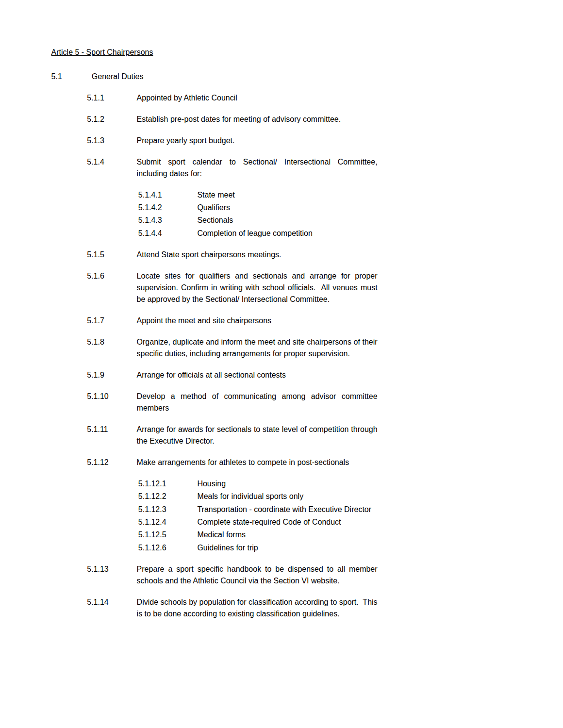Article 5 - Sport Chairpersons
5.1
General Duties
5.1.1
Appointed by Athletic Council
5.1.2
Establish pre-post dates for meeting of advisory committee.
5.1.3
Prepare yearly sport budget.
5.1.4
Submit sport calendar to Sectional/ Intersectional Committee, including dates for:
5.1.4.1
State meet
5.1.4.2
Qualifiers
5.1.4.3
Sectionals
5.1.4.4
Completion of league competition
5.1.5
Attend State sport chairpersons meetings.
5.1.6
Locate sites for qualifiers and sectionals and arrange for proper supervision. Confirm in writing with school officials. All venues must be approved by the Sectional/ Intersectional Committee.
5.1.7
Appoint the meet and site chairpersons
5.1.8
Organize, duplicate and inform the meet and site chairpersons of their specific duties, including arrangements for proper supervision.
5.1.9
Arrange for officials at all sectional contests
5.1.10
Develop a method of communicating among advisor committee members
5.1.11
Arrange for awards for sectionals to state level of competition through the Executive Director.
5.1.12
Make arrangements for athletes to compete in post-sectionals
5.1.12.1
Housing
5.1.12.2
Meals for individual sports only
5.1.12.3
Transportation - coordinate with Executive Director
5.1.12.4
Complete state-required Code of Conduct
5.1.12.5
Medical forms
5.1.12.6
Guidelines for trip
5.1.13
Prepare a sport specific handbook to be dispensed to all member schools and the Athletic Council via the Section VI website.
5.1.14
Divide schools by population for classification according to sport. This is to be done according to existing classification guidelines.